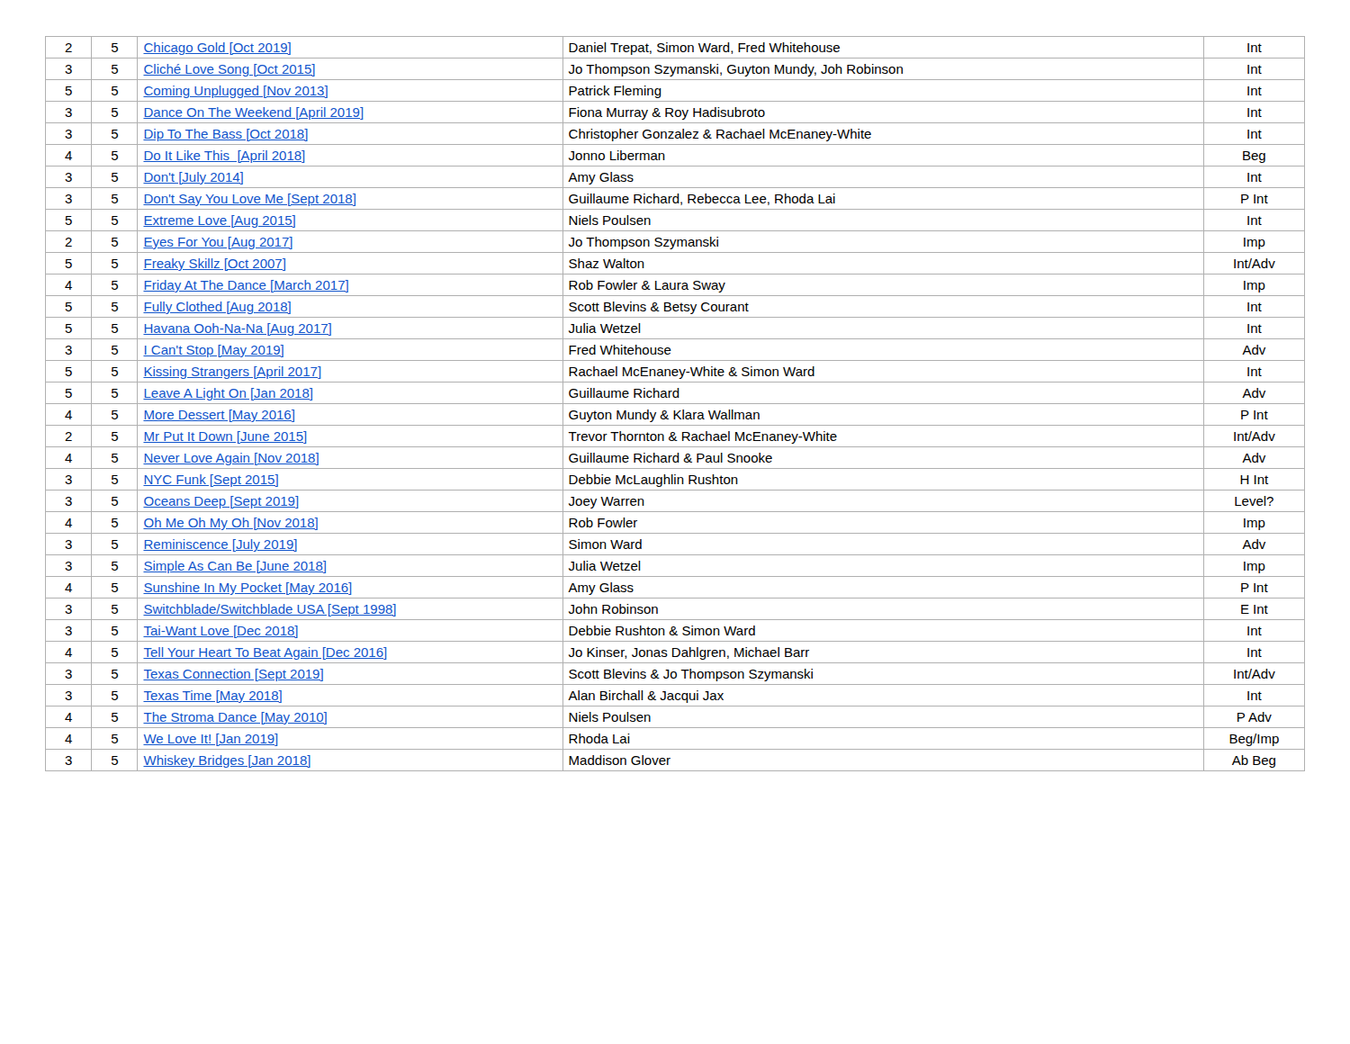| 2 | 5 | Chicago Gold [Oct 2019] | Daniel Trepat, Simon Ward, Fred Whitehouse | Int |
| 3 | 5 | Cliché Love Song [Oct 2015] | Jo Thompson Szymanski, Guyton Mundy, Joh Robinson | Int |
| 5 | 5 | Coming Unplugged [Nov 2013] | Patrick Fleming | Int |
| 3 | 5 | Dance On The Weekend [April 2019] | Fiona Murray & Roy Hadisubroto | Int |
| 3 | 5 | Dip To The Bass [Oct 2018] | Christopher Gonzalez & Rachael McEnaney-White | Int |
| 4 | 5 | Do It Like This [April 2018] | Jonno Liberman | Beg |
| 3 | 5 | Don't [July 2014] | Amy Glass | Int |
| 3 | 5 | Don't Say You Love Me [Sept 2018] | Guillaume Richard, Rebecca Lee, Rhoda Lai | P Int |
| 5 | 5 | Extreme Love [Aug 2015] | Niels Poulsen | Int |
| 2 | 5 | Eyes For You [Aug 2017] | Jo Thompson Szymanski | Imp |
| 5 | 5 | Freaky Skillz [Oct 2007] | Shaz Walton | Int/Adv |
| 4 | 5 | Friday At The Dance [March 2017] | Rob Fowler & Laura Sway | Imp |
| 5 | 5 | Fully Clothed [Aug 2018] | Scott Blevins & Betsy Courant | Int |
| 5 | 5 | Havana Ooh-Na-Na [Aug 2017] | Julia Wetzel | Int |
| 3 | 5 | I Can't Stop [May 2019] | Fred Whitehouse | Adv |
| 5 | 5 | Kissing Strangers [April 2017] | Rachael McEnaney-White & Simon Ward | Int |
| 5 | 5 | Leave A Light On [Jan 2018] | Guillaume Richard | Adv |
| 4 | 5 | More Dessert [May 2016] | Guyton Mundy & Klara Wallman | P Int |
| 2 | 5 | Mr Put It Down [June 2015] | Trevor Thornton & Rachael McEnaney-White | Int/Adv |
| 4 | 5 | Never Love Again [Nov 2018] | Guillaume Richard & Paul Snooke | Adv |
| 3 | 5 | NYC Funk [Sept 2015] | Debbie McLaughlin Rushton | H Int |
| 3 | 5 | Oceans Deep [Sept 2019] | Joey Warren | Level? |
| 4 | 5 | Oh Me Oh My Oh [Nov 2018] | Rob Fowler | Imp |
| 3 | 5 | Reminiscence [July 2019] | Simon Ward | Adv |
| 3 | 5 | Simple As Can Be [June 2018] | Julia Wetzel | Imp |
| 4 | 5 | Sunshine In My Pocket [May 2016] | Amy Glass | P Int |
| 3 | 5 | Switchblade/Switchblade USA [Sept 1998] | John Robinson | E Int |
| 3 | 5 | Tai-Want Love [Dec 2018] | Debbie Rushton & Simon Ward | Int |
| 4 | 5 | Tell Your Heart To Beat Again [Dec 2016] | Jo Kinser, Jonas Dahlgren, Michael Barr | Int |
| 3 | 5 | Texas Connection [Sept 2019] | Scott Blevins & Jo Thompson Szymanski | Int/Adv |
| 3 | 5 | Texas Time [May 2018] | Alan Birchall & Jacqui Jax | Int |
| 4 | 5 | The Stroma Dance [May 2010] | Niels Poulsen | P Adv |
| 4 | 5 | We Love It! [Jan 2019] | Rhoda Lai | Beg/Imp |
| 3 | 5 | Whiskey Bridges [Jan 2018] | Maddison Glover | Ab Beg |